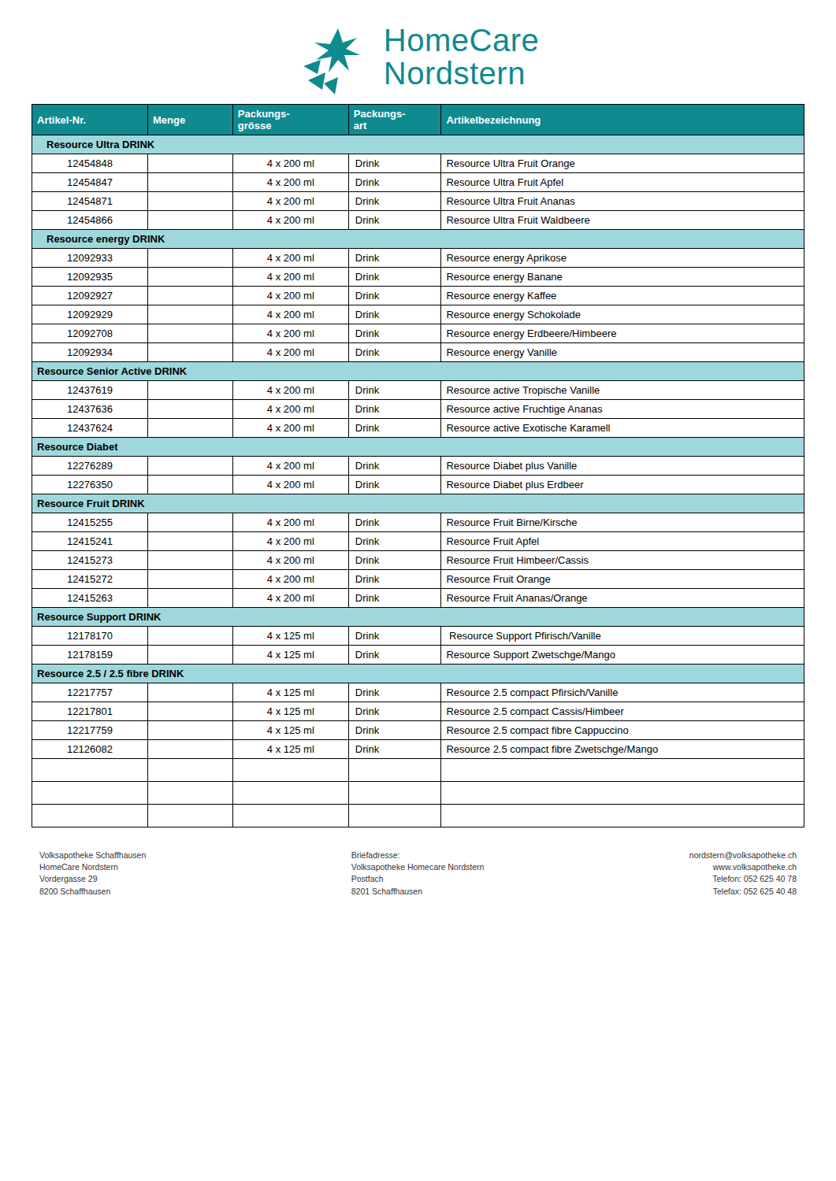HomeCare
Nordstern
| Artikel-Nr. | Menge | Packungs- grösse | Packungs- art | Artikelbezeichnung |
| --- | --- | --- | --- | --- |
| Resource Ultra DRINK |
| 12454848 | | 4 x 200 ml | Drink | Resource Ultra Fruit Orange |
| 12454847 | | 4 x 200 ml | Drink | Resource Ultra Fruit Apfel |
| 12454871 | | 4 x 200 ml | Drink | Resource Ultra Fruit Ananas |
| 12454866 | | 4 x 200 ml | Drink | Resource Ultra Fruit Waldbeere |
| Resource energy DRINK |
| 12092933 | | 4 x 200 ml | Drink | Resource energy Aprikose |
| 12092935 | | 4 x 200 ml | Drink | Resource energy Banane |
| 12092927 | | 4 x 200 ml | Drink | Resource energy Kaffee |
| 12092929 | | 4 x 200 ml | Drink | Resource energy Schokolade |
| 12092708 | | 4 x 200 ml | Drink | Resource energy Erdbeere/Himbeere |
| 12092934 | | 4 x 200 ml | Drink | Resource energy Vanille |
| Resource Senior Active DRINK |
| 12437619 | | 4 x 200 ml | Drink | Resource active Tropische Vanille |
| 12437636 | | 4 x 200 ml | Drink | Resource active Fruchtige Ananas |
| 12437624 | | 4 x 200 ml | Drink | Resource active Exotische Karamell |
| Resource Diabet |
| 12276289 | | 4 x 200 ml | Drink | Resource Diabet plus Vanille |
| 12276350 | | 4 x 200 ml | Drink | Resource Diabet plus Erdbeer |
| Resource Fruit DRINK |
| 12415255 | | 4 x 200 ml | Drink | Resource Fruit Birne/Kirsche |
| 12415241 | | 4 x 200 ml | Drink | Resource Fruit Apfel |
| 12415273 | | 4 x 200 ml | Drink | Resource Fruit Himbeer/Cassis |
| 12415272 | | 4 x 200 ml | Drink | Resource Fruit Orange |
| 12415263 | | 4 x 200 ml | Drink | Resource Fruit Ananas/Orange |
| Resource Support DRINK |
| 12178170 | | 4 x 125 ml | Drink | Resource Support Pfirisch/Vanille |
| 12178159 | | 4 x 125 ml | Drink | Resource Support Zwetschge/Mango |
| Resource 2.5 / 2.5 fibre DRINK |
| 12217757 | | 4 x 125 ml | Drink | Resource 2.5 compact Pfirsich/Vanille |
| 12217801 | | 4 x 125 ml | Drink | Resource 2.5 compact Cassis/Himbeer |
| 12217759 | | 4 x 125 ml | Drink | Resource 2.5 compact fibre Cappuccino |
| 12126082 | | 4 x 125 ml | Drink | Resource 2.5 compact fibre Zwetschge/Mango |
Volksapotheke Schaffhausen
HomeCare Nordstern
Vordergasse 29
8200 Schaffhausen
Briefadresse:
Volksapotheke Homecare Nordstern
Postfach
8201 Schaffhausen
nordstern@volksapotheke.ch
www.volksapotheke.ch
Telefon: 052 625 40 78
Telefax: 052 625 40 48